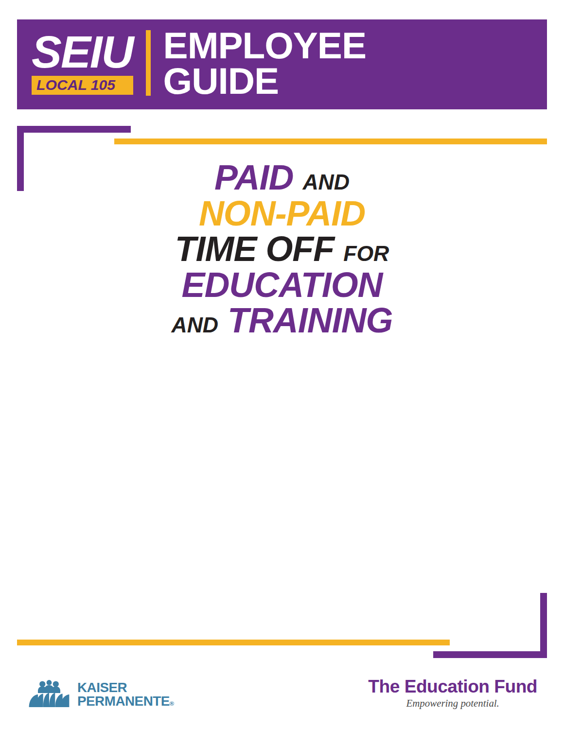SEIU
LOCAL 105
EMPLOYEE GUIDE
PAID AND NON-PAID TIME OFF for EDUCATION AND TRAINING
KAISER
PERMANENTE®
The Education Fund
Empowering potential.